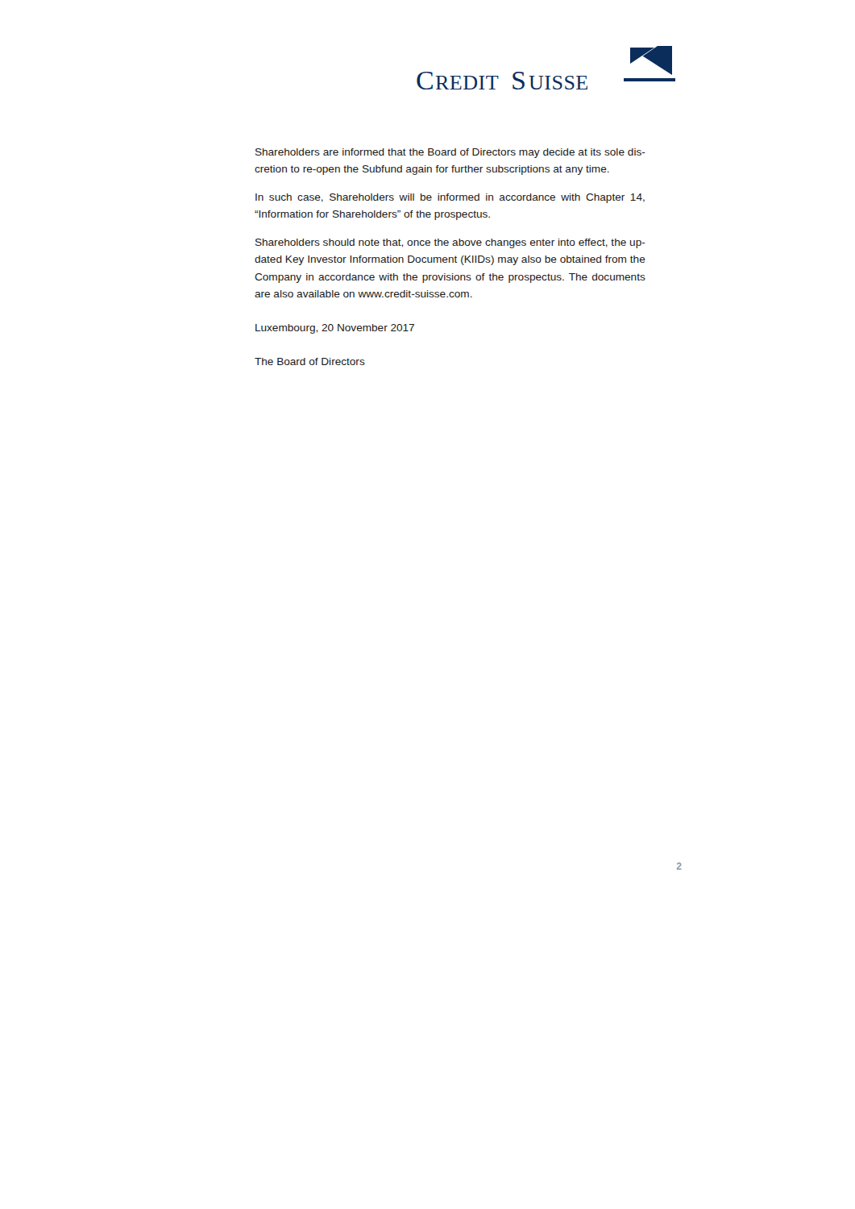C REDIT S UISSE
Shareholders are informed that the Board of Directors may decide at its sole discretion to re-open the Subfund again for further subscriptions at any time.
In such case, Shareholders will be informed in accordance with Chapter 14, “Information for Shareholders” of the prospectus.
Shareholders should note that, once the above changes enter into effect, the updated Key Investor Information Document (KIIDs) may also be obtained from the Company in accordance with the provisions of the prospectus. The documents are also available on www.credit-suisse.com.
Luxembourg, 20 November 2017
The Board of Directors
2